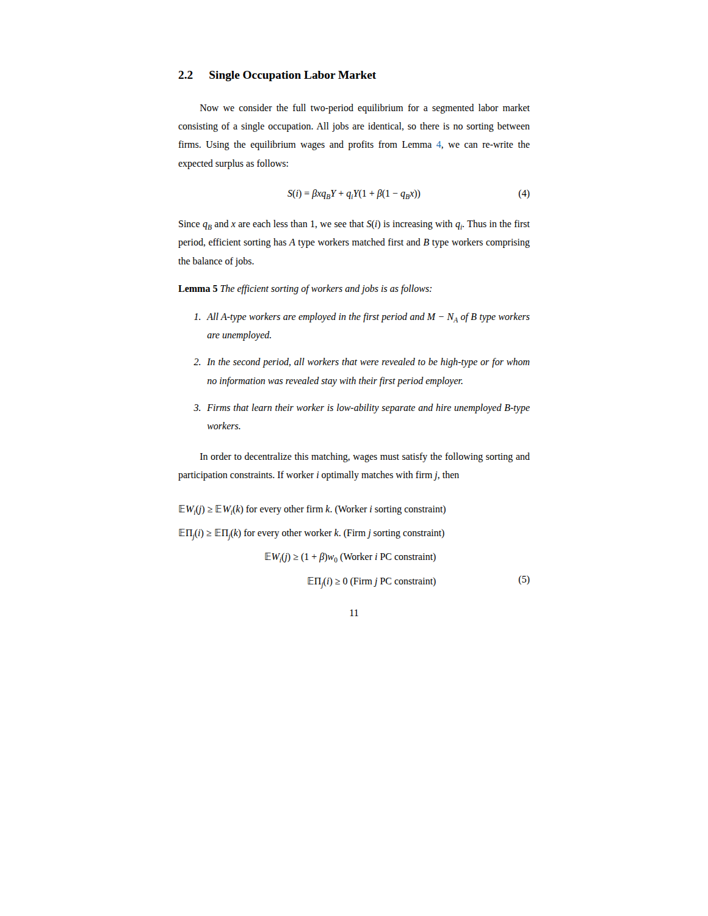2.2 Single Occupation Labor Market
Now we consider the full two-period equilibrium for a segmented labor market consisting of a single occupation. All jobs are identical, so there is no sorting between firms. Using the equilibrium wages and profits from Lemma 4, we can re-write the expected surplus as follows:
S(i) = βxqBY + qiY(1 + β(1 − qBx)) (4)
Since qB and x are each less than 1, we see that S(i) is increasing with qi. Thus in the first period, efficient sorting has A type workers matched first and B type workers comprising the balance of jobs.
Lemma 5 The efficient sorting of workers and jobs is as follows:
All A-type workers are employed in the first period and M − NA of B type workers are unemployed.
In the second period, all workers that were revealed to be high-type or for whom no information was revealed stay with their first period employer.
Firms that learn their worker is low-ability separate and hire unemployed B-type workers.
In order to decentralize this matching, wages must satisfy the following sorting and participation constraints. If worker i optimally matches with firm j, then
𝔼Wi(j) ≥ 𝔼Wi(k) for every other firm k. (Worker i sorting constraint)
𝔼Πj(i) ≥ 𝔼Πj(k) for every other worker k. (Firm j sorting constraint)
𝔼Wi(j) ≥ (1 + β)w0 (Worker i PC constraint)
𝔼Πj(i) ≥ 0 (Firm j PC constraint)
(5)
11